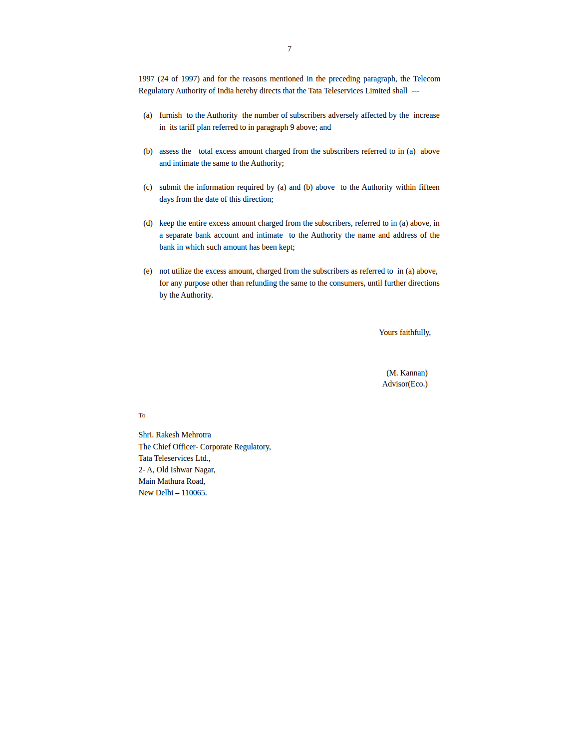7
1997 (24 of 1997) and for the reasons mentioned in the preceding paragraph, the Telecom Regulatory Authority of India hereby directs that the Tata Teleservices Limited shall ---
(a) furnish to the Authority the number of subscribers adversely affected by the increase in its tariff plan referred to in paragraph 9 above; and
(b) assess the total excess amount charged from the subscribers referred to in (a) above and intimate the same to the Authority;
(c) submit the information required by (a) and (b) above to the Authority within fifteen days from the date of this direction;
(d) keep the entire excess amount charged from the subscribers, referred to in (a) above, in a separate bank account and intimate to the Authority the name and address of the bank in which such amount has been kept;
(e) not utilize the excess amount, charged from the subscribers as referred to in (a) above, for any purpose other than refunding the same to the consumers, until further directions by the Authority.
Yours faithfully,
(M. Kannan)
Advisor(Eco.)
To
Shri. Rakesh Mehrotra
The Chief Officer- Corporate Regulatory,
Tata Teleservices Ltd.,
2- A, Old Ishwar Nagar,
Main Mathura Road,
New Delhi – 110065.